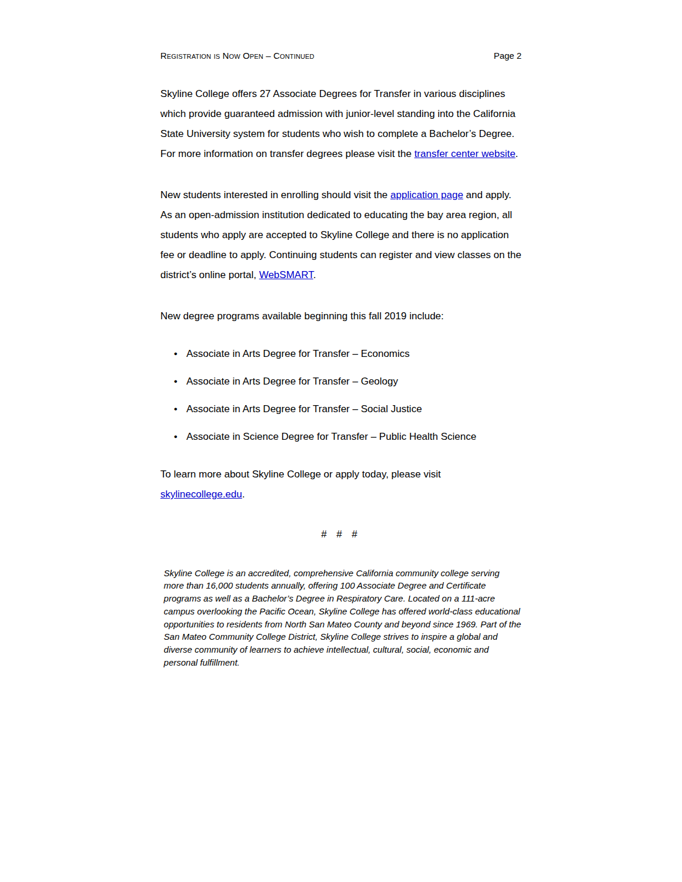Registration is Now Open – Continued Page 2
Skyline College offers 27 Associate Degrees for Transfer in various disciplines which provide guaranteed admission with junior-level standing into the California State University system for students who wish to complete a Bachelor’s Degree. For more information on transfer degrees please visit the transfer center website.
New students interested in enrolling should visit the application page and apply. As an open-admission institution dedicated to educating the bay area region, all students who apply are accepted to Skyline College and there is no application fee or deadline to apply. Continuing students can register and view classes on the district’s online portal, WebSMART.
New degree programs available beginning this fall 2019 include:
Associate in Arts Degree for Transfer – Economics
Associate in Arts Degree for Transfer – Geology
Associate in Arts Degree for Transfer – Social Justice
Associate in Science Degree for Transfer – Public Health Science
To learn more about Skyline College or apply today, please visit skylinecollege.edu.
# # #
Skyline College is an accredited, comprehensive California community college serving more than 16,000 students annually, offering 100 Associate Degree and Certificate programs as well as a Bachelor’s Degree in Respiratory Care. Located on a 111-acre campus overlooking the Pacific Ocean, Skyline College has offered world-class educational opportunities to residents from North San Mateo County and beyond since 1969. Part of the San Mateo Community College District, Skyline College strives to inspire a global and diverse community of learners to achieve intellectual, cultural, social, economic and personal fulfillment.